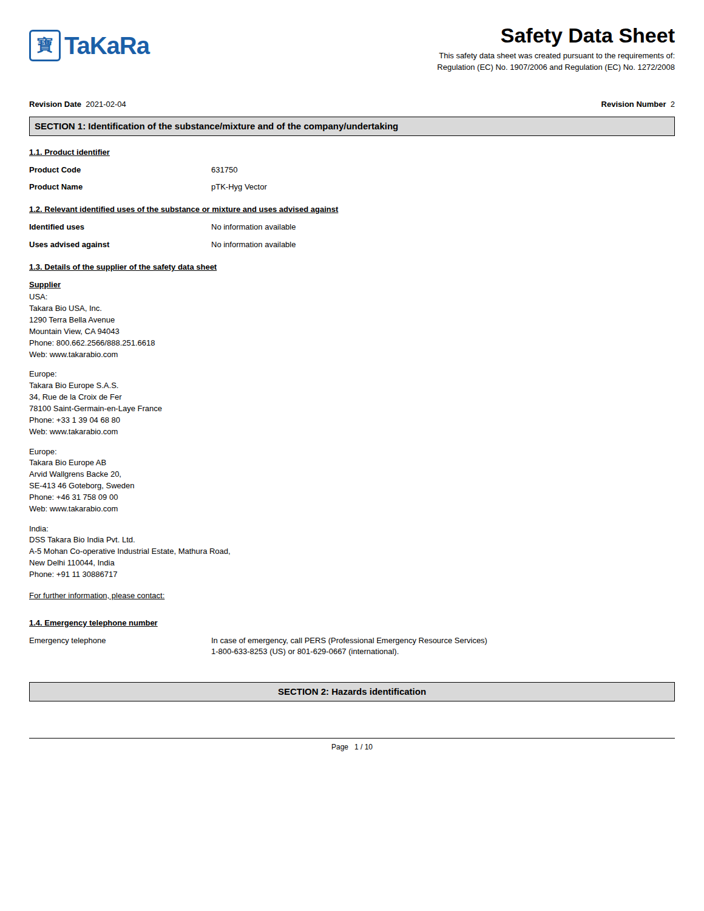寶 TaKaRa
Safety Data Sheet
This safety data sheet was created pursuant to the requirements of:
Regulation (EC) No. 1907/2006 and Regulation (EC) No. 1272/2008
Revision Date 2021-02-04
Revision Number 2
SECTION 1: Identification of the substance/mixture and of the company/undertaking
1.1. Product identifier
Product Code
631750
Product Name
pTK-Hyg Vector
1.2. Relevant identified uses of the substance or mixture and uses advised against
Identified uses
No information available
Uses advised against
No information available
1.3. Details of the supplier of the safety data sheet
Supplier
USA:
Takara Bio USA, Inc.
1290 Terra Bella Avenue
Mountain View, CA 94043
Phone: 800.662.2566/888.251.6618
Web: www.takarabio.com
Europe:
Takara Bio Europe S.A.S.
34, Rue de la Croix de Fer
78100 Saint-Germain-en-Laye France
Phone: +33 1 39 04 68 80
Web: www.takarabio.com
Europe:
Takara Bio Europe AB
Arvid Wallgrens Backe 20,
SE-413 46 Goteborg, Sweden
Phone: +46 31 758 09 00
Web: www.takarabio.com
India:
DSS Takara Bio India Pvt. Ltd.
A-5 Mohan Co-operative Industrial Estate, Mathura Road,
New Delhi 110044, India
Phone: +91 11 30886717
For further information, please contact:
1.4. Emergency telephone number
Emergency telephone
In case of emergency, call PERS (Professional Emergency Resource Services)
1-800-633-8253 (US) or 801-629-0667 (international).
SECTION 2: Hazards identification
Page 1 / 10